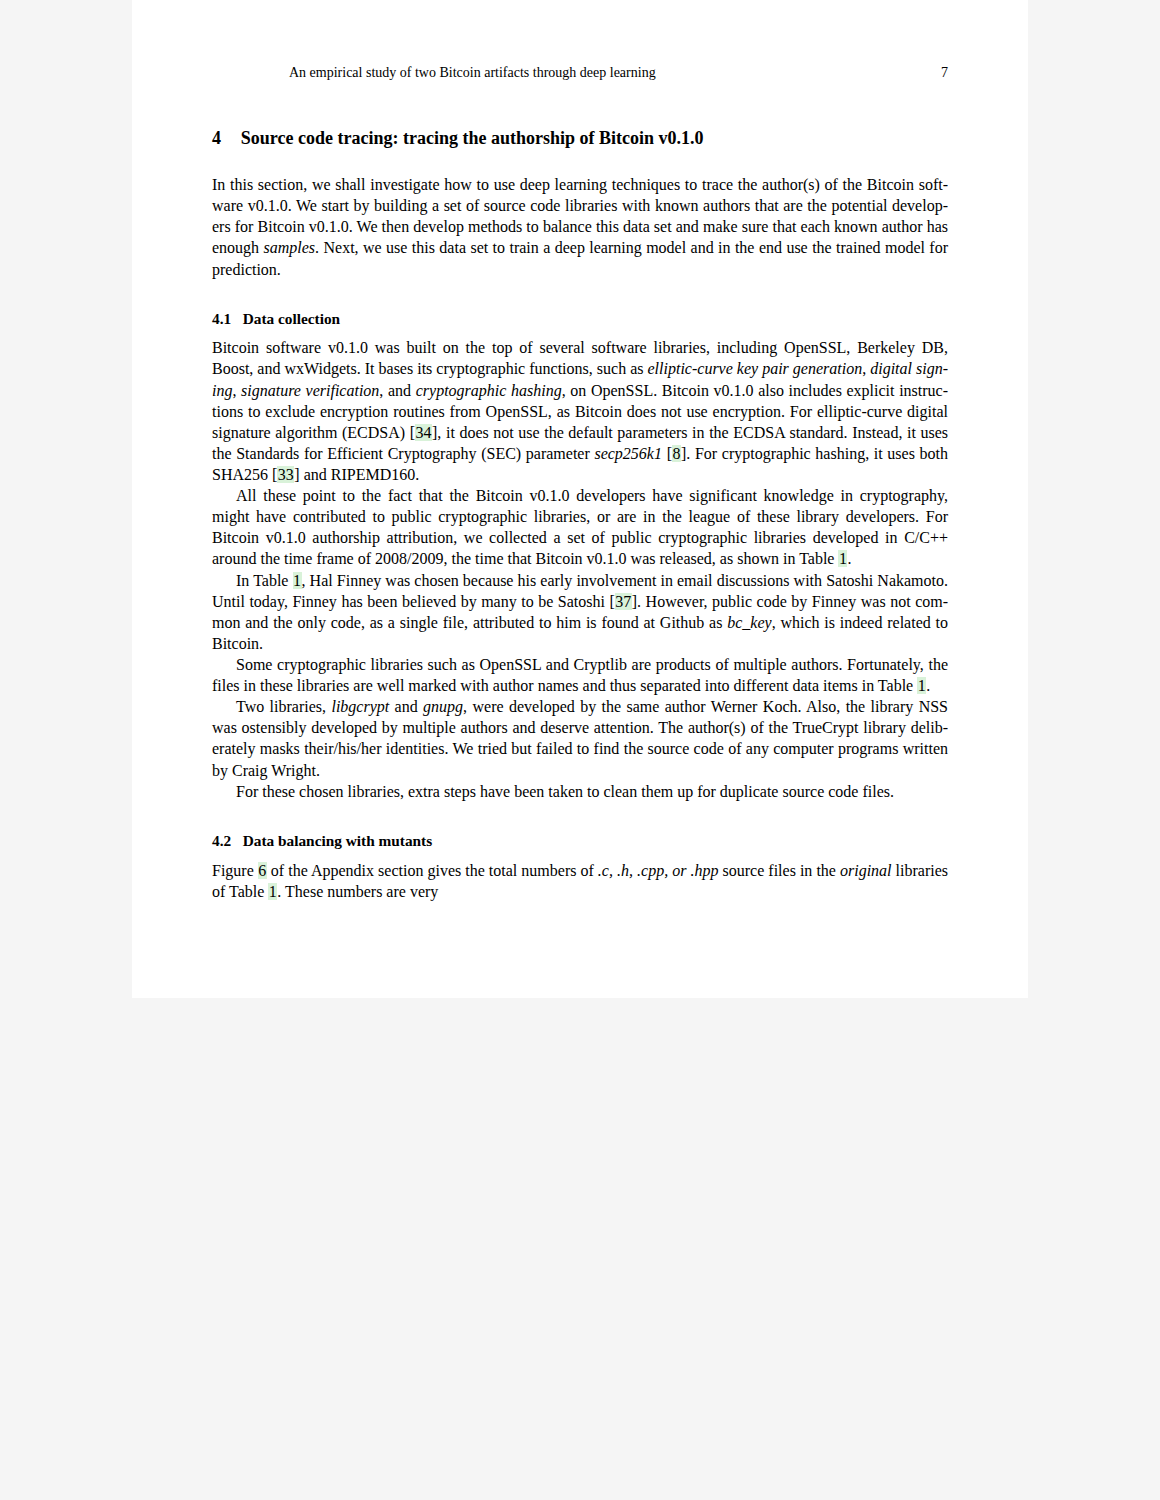An empirical study of two Bitcoin artifacts through deep learning 7
4 Source code tracing: tracing the authorship of Bitcoin v0.1.0
In this section, we shall investigate how to use deep learning techniques to trace the author(s) of the Bitcoin software v0.1.0. We start by building a set of source code libraries with known authors that are the potential developers for Bitcoin v0.1.0. We then develop methods to balance this data set and make sure that each known author has enough samples. Next, we use this data set to train a deep learning model and in the end use the trained model for prediction.
4.1 Data collection
Bitcoin software v0.1.0 was built on the top of several software libraries, including OpenSSL, Berkeley DB, Boost, and wxWidgets. It bases its cryptographic functions, such as elliptic-curve key pair generation, digital signing, signature verification, and cryptographic hashing, on OpenSSL. Bitcoin v0.1.0 also includes explicit instructions to exclude encryption routines from OpenSSL, as Bitcoin does not use encryption. For elliptic-curve digital signature algorithm (ECDSA) [34], it does not use the default parameters in the ECDSA standard. Instead, it uses the Standards for Efficient Cryptography (SEC) parameter secp256k1 [8]. For cryptographic hashing, it uses both SHA256 [33] and RIPEMD160.
All these point to the fact that the Bitcoin v0.1.0 developers have significant knowledge in cryptography, might have contributed to public cryptographic libraries, or are in the league of these library developers. For Bitcoin v0.1.0 authorship attribution, we collected a set of public cryptographic libraries developed in C/C++ around the time frame of 2008/2009, the time that Bitcoin v0.1.0 was released, as shown in Table 1.
In Table 1, Hal Finney was chosen because his early involvement in email discussions with Satoshi Nakamoto. Until today, Finney has been believed by many to be Satoshi [37]. However, public code by Finney was not common and the only code, as a single file, attributed to him is found at Github as bc_key, which is indeed related to Bitcoin.
Some cryptographic libraries such as OpenSSL and Cryptlib are products of multiple authors. Fortunately, the files in these libraries are well marked with author names and thus separated into different data items in Table 1.
Two libraries, libgcrypt and gnupg, were developed by the same author Werner Koch. Also, the library NSS was ostensibly developed by multiple authors and deserve attention. The author(s) of the TrueCrypt library deliberately masks their/his/her identities. We tried but failed to find the source code of any computer programs written by Craig Wright.
For these chosen libraries, extra steps have been taken to clean them up for duplicate source code files.
4.2 Data balancing with mutants
Figure 6 of the Appendix section gives the total numbers of .c, .h, .cpp, or .hpp source files in the original libraries of Table 1. These numbers are very